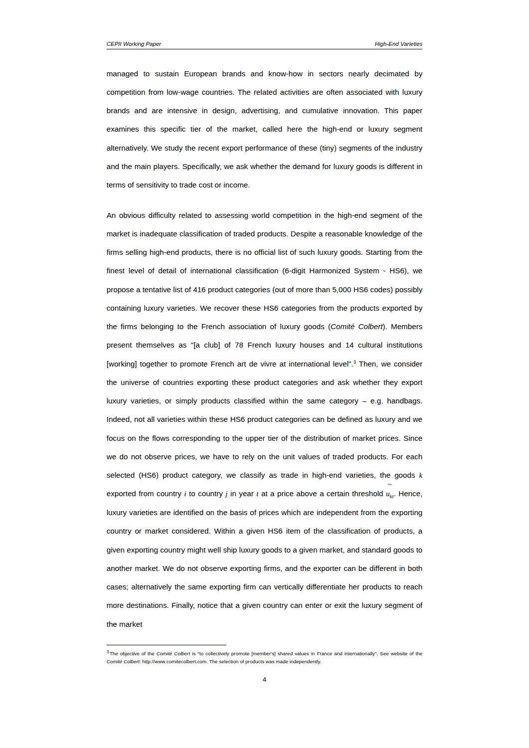CEPII Working Paper High-End Varieties
managed to sustain European brands and know-how in sectors nearly decimated by competition from low-wage countries. The related activities are often associated with luxury brands and are intensive in design, advertising, and cumulative innovation. This paper examines this specific tier of the market, called here the high-end or luxury segment alternatively. We study the recent export performance of these (tiny) segments of the industry and the main players. Specifically, we ask whether the demand for luxury goods is different in terms of sensitivity to trade cost or income.
An obvious difficulty related to assessing world competition in the high-end segment of the market is inadequate classification of traded products. Despite a reasonable knowledge of the firms selling high-end products, there is no official list of such luxury goods. Starting from the finest level of detail of international classification (6-digit Harmonized System - HS6), we propose a tentative list of 416 product categories (out of more than 5,000 HS6 codes) possibly containing luxury varieties. We recover these HS6 categories from the products exported by the firms belonging to the French association of luxury goods (Comité Colbert). Members present themselves as "[a club] of 78 French luxury houses and 14 cultural institutions [working] together to promote French art de vivre at international level".3 Then, we consider the universe of countries exporting these product categories and ask whether they export luxury varieties, or simply products classified within the same category – e.g. handbags. Indeed, not all varieties within these HS6 product categories can be defined as luxury and we focus on the flows corresponding to the upper tier of the distribution of market prices. Since we do not observe prices, we have to rely on the unit values of traded products. For each selected (HS6) product category, we classify as trade in high-end varieties, the goods k exported from country i to country j in year t at a price above a certain threshold ~ukt. Hence, luxury varieties are identified on the basis of prices which are independent from the exporting country or market considered. Within a given HS6 item of the classification of products, a given exporting country might well ship luxury goods to a given market, and standard goods to another market. We do not observe exporting firms, and the exporter can be different in both cases; alternatively the same exporting firm can vertically differentiate her products to reach more destinations. Finally, notice that a given country can enter or exit the luxury segment of the market
3 The objective of the Comité Colbert is “to collectively promote [member's] shared values in France and internationally”. See website of the Comité Colbert: http://www.comitecolbert.com. The selection of products was made independently.
4